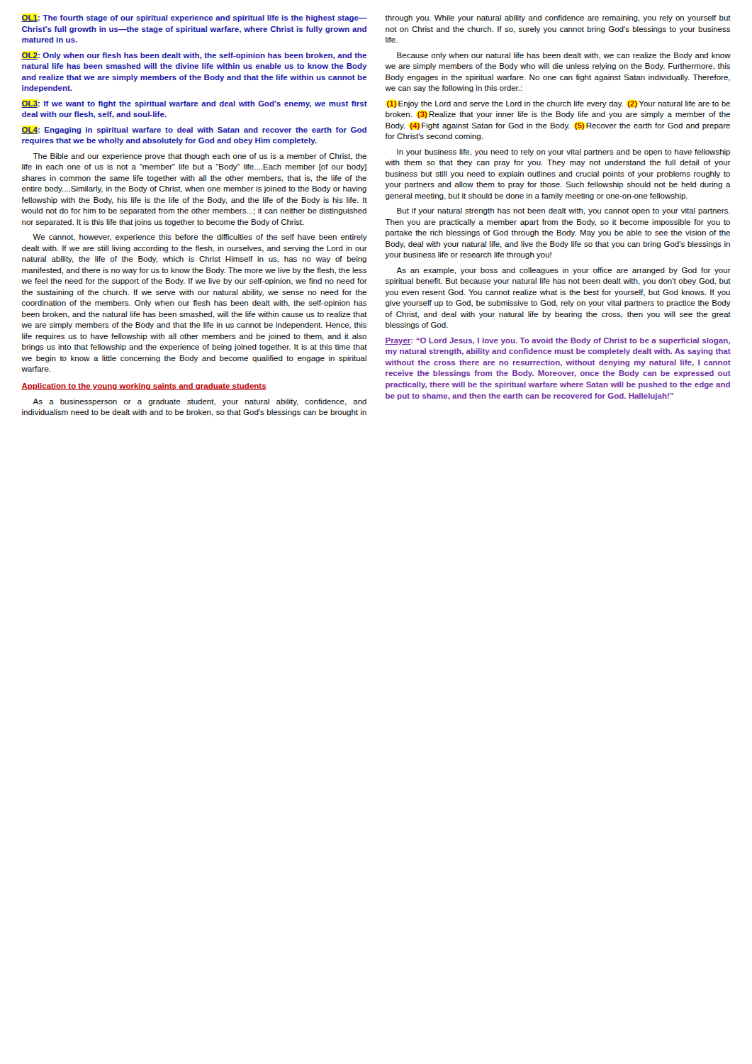OL1: The fourth stage of our spiritual experience and spiritual life is the highest stage—Christ's full growth in us—the stage of spiritual warfare, where Christ is fully grown and matured in us.
OL2: Only when our flesh has been dealt with, the self-opinion has been broken, and the natural life has been smashed will the divine life within us enable us to know the Body and realize that we are simply members of the Body and that the life within us cannot be independent.
OL3: If we want to fight the spiritual warfare and deal with God's enemy, we must first deal with our flesh, self, and soul-life.
OL4: Engaging in spiritual warfare to deal with Satan and recover the earth for God requires that we be wholly and absolutely for God and obey Him completely.
The Bible and our experience prove that though each one of us is a member of Christ, the life in each one of us is not a “member” life but a “Body” life....Each member [of our body] shares in common the same life together with all the other members, that is, the life of the entire body....Similarly, in the Body of Christ, when one member is joined to the Body or having fellowship with the Body, his life is the life of the Body, and the life of the Body is his life. It would not do for him to be separated from the other members...; it can neither be distinguished nor separated. It is this life that joins us together to become the Body of Christ.
We cannot, however, experience this before the difficulties of the self have been entirely dealt with. If we are still living according to the flesh, in ourselves, and serving the Lord in our natural ability, the life of the Body, which is Christ Himself in us, has no way of being manifested, and there is no way for us to know the Body. The more we live by the flesh, the less we feel the need for the support of the Body. If we live by our self-opinion, we find no need for the sustaining of the church. If we serve with our natural ability, we sense no need for the coordination of the members. Only when our flesh has been dealt with, the self-opinion has been broken, and the natural life has been smashed, will the life within cause us to realize that we are simply members of the Body and that the life in us cannot be independent. Hence, this life requires us to have fellowship with all other members and be joined to them, and it also brings us into that fellowship and the experience of being joined together. It is at this time that we begin to know a little concerning the Body and become qualified to engage in spiritual warfare.
Application to the young working saints and graduate students
As a businessperson or a graduate student, your natural ability, confidence, and individualism need to be dealt with and to be broken, so that God's blessings can be brought in through you. While your natural ability and confidence are remaining, you rely on yourself but not on Christ and the church. If so, surely you cannot bring God's blessings to your business life.
Because only when our natural life has been dealt with, we can realize the Body and know we are simply members of the Body who will die unless relying on the Body. Furthermore, this Body engages in the spiritual warfare. No one can fight against Satan individually. Therefore, we can say the following in this order.:
(1) Enjoy the Lord and serve the Lord in the church life every day. (2) Your natural life are to be broken. (3) Realize that your inner life is the Body life and you are simply a member of the Body. (4) Fight against Satan for God in the Body. (5) Recover the earth for God and prepare for Christ's second coming.
In your business life, you need to rely on your vital partners and be open to have fellowship with them so that they can pray for you. They may not understand the full detail of your business but still you need to explain outlines and crucial points of your problems roughly to your partners and allow them to pray for those. Such fellowship should not be held during a general meeting, but it should be done in a family meeting or one-on-one fellowship.
But if your natural strength has not been dealt with, you cannot open to your vital partners. Then you are practically a member apart from the Body, so it become impossible for you to partake the rich blessings of God through the Body. May you be able to see the vision of the Body, deal with your natural life, and live the Body life so that you can bring God's blessings in your business life or research life through you!
As an example, your boss and colleagues in your office are arranged by God for your spiritual benefit. But because your natural life has not been dealt with, you don't obey God, but you even resent God. You cannot realize what is the best for yourself, but God knows. If you give yourself up to God, be submissive to God, rely on your vital partners to practice the Body of Christ, and deal with your natural life by bearing the cross, then you will see the great blessings of God.
Prayer: “O Lord Jesus, I love you. To avoid the Body of Christ to be a superficial slogan, my natural strength, ability and confidence must be completely dealt with. As saying that without the cross there are no resurrection, without denying my natural life, I cannot receive the blessings from the Body. Moreover, once the Body can be expressed out practically, there will be the spiritual warfare where Satan will be pushed to the edge and be put to shame, and then the earth can be recovered for God. Hallelujah!”